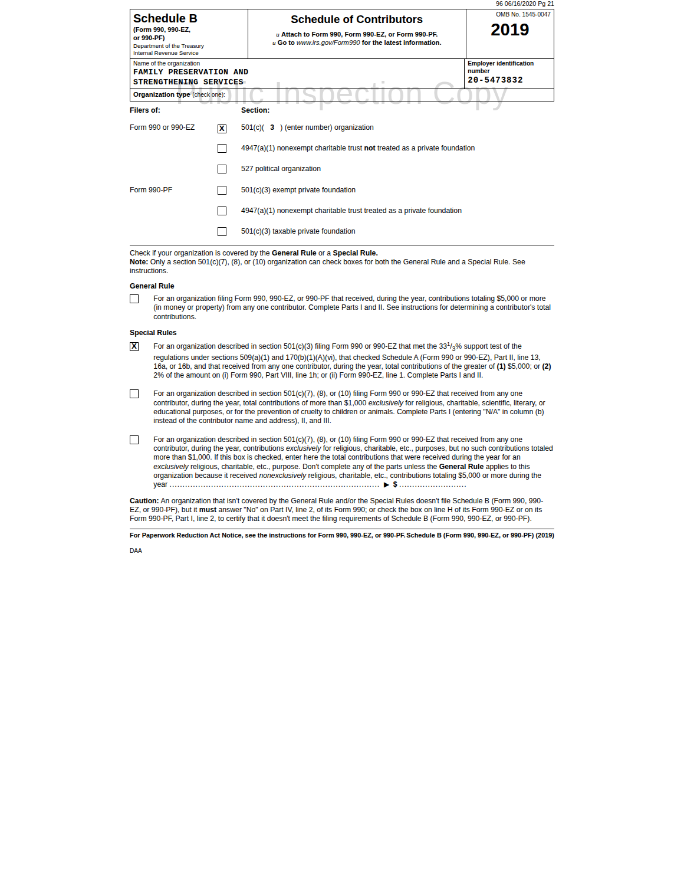96 06/16/2020 Pg 21
Public Inspection Copy
| Schedule B (Form 990, 990-EZ, or 990-PF) Department of the Treasury Internal Revenue Service | Schedule of Contributors u Attach to Form 990, Form 990-EZ, or Form 990-PF. u Go to www.irs.gov/Form990 for the latest information. | OMB No. 1545-0047 2019 |
| Name of the organization FAMILY PRESERVATION AND STRENGTHENING SERVICES | Employer identification number 20-5473832 |
| Organization type (check one): |
| Filers of: | | Section: |
| Form 990 or 990-EZ | | 501(c)( 3 ) (enter number) organization |
| | | 4947(a)(1) nonexempt charitable trust not treated as a private foundation |
| | | 527 political organization |
| Form 990-PF | | 501(c)(3) exempt private foundation |
| | | 4947(a)(1) nonexempt charitable trust treated as a private foundation |
| | | 501(c)(3) taxable private foundation |
Check if your organization is covered by the General Rule or a Special Rule.
Note: Only a section 501(c)(7), (8), or (10) organization can check boxes for both the General Rule and a Special Rule. See instructions.
General Rule
| | For an organization filing Form 990, 990-EZ, or 990-PF that received, during the year, contributions totaling $5,000 or more (in money or property) from any one contributor. Complete Parts I and II. See instructions for determining a contributor's total contributions. |
Special Rules
| | For an organization described in section 501(c)(3) filing Form 990 or 990-EZ that met the 33 1 / 3 % support test of the regulations under sections 509(a)(1) and 170(b)(1)(A)(vi), that checked Schedule A (Form 990 or 990-EZ), Part II, line 13, 16a, or 16b, and that received from any one contributor, during the year, total contributions of the greater of (1) $5,000; or (2) 2% of the amount on (i) Form 990, Part VIII, line 1h; or (ii) Form 990-EZ, line 1. Complete Parts I and II. |
| | For an organization described in section 501(c)(7), (8), or (10) filing Form 990 or 990-EZ that received from any one contributor, during the year, total contributions of more than $1,000 exclusively for religious, charitable, scientific, literary, or educational purposes, or for the prevention of cruelty to children or animals. Complete Parts I (entering "N/A" in column (b) instead of the contributor name and address), II, and III. |
| | For an organization described in section 501(c)(7), (8), or (10) filing Form 990 or 990-EZ that received from any one contributor, during the year, contributions exclusively for religious, charitable, etc., purposes, but no such contributions totaled more than $1,000. If this box is checked, enter here the total contributions that were received during the year for an exclusively religious, charitable, etc., purpose. Don't complete any of the parts unless the General Rule applies to this organization because it received nonexclusively religious, charitable, etc., contributions totaling $5,000 or more during the year ................................................................................. ▶ $ .......................... |
Caution: An organization that isn't covered by the General Rule and/or the Special Rules doesn't file Schedule B (Form 990, 990-EZ, or 990-PF), but it must answer "No" on Part IV, line 2, of its Form 990; or check the box on line H of its Form 990-EZ or on its Form 990-PF, Part I, line 2, to certify that it doesn't meet the filing requirements of Schedule B (Form 990, 990-EZ, or 990-PF).
For Paperwork Reduction Act Notice, see the instructions for Form 990, 990-EZ, or 990-PF.
Schedule B (Form 990, 990-EZ, or 990-PF) (2019)
DAA